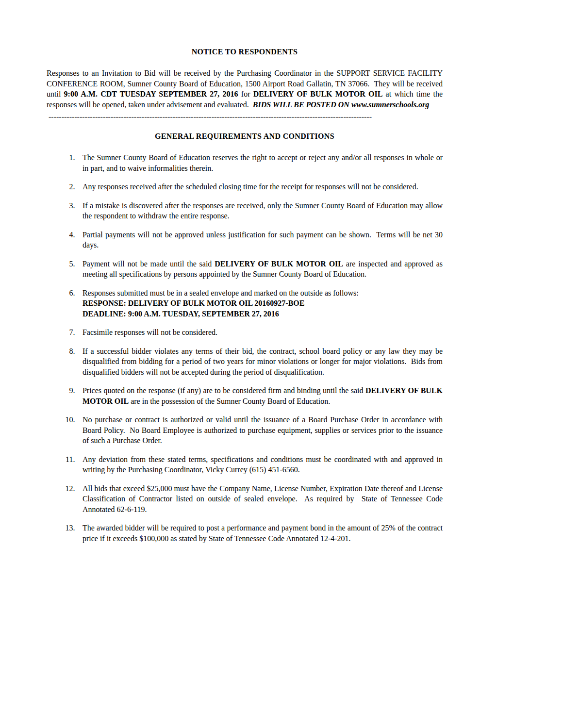NOTICE TO RESPONDENTS
Responses to an Invitation to Bid will be received by the Purchasing Coordinator in the SUPPORT SERVICE FACILITY CONFERENCE ROOM, Sumner County Board of Education, 1500 Airport Road Gallatin, TN 37066. They will be received until 9:00 A.M. CDT TUESDAY SEPTEMBER 27, 2016 for DELIVERY OF BULK MOTOR OIL at which time the responses will be opened, taken under advisement and evaluated. BIDS WILL BE POSTED ON www.sumnerschools.org
-----------------------------------------------------------------------------------------------------------------------------
GENERAL REQUIREMENTS AND CONDITIONS
The Sumner County Board of Education reserves the right to accept or reject any and/or all responses in whole or in part, and to waive informalities therein.
Any responses received after the scheduled closing time for the receipt for responses will not be considered.
If a mistake is discovered after the responses are received, only the Sumner County Board of Education may allow the respondent to withdraw the entire response.
Partial payments will not be approved unless justification for such payment can be shown. Terms will be net 30 days.
Payment will not be made until the said DELIVERY OF BULK MOTOR OIL are inspected and approved as meeting all specifications by persons appointed by the Sumner County Board of Education.
Responses submitted must be in a sealed envelope and marked on the outside as follows:
RESPONSE: DELIVERY OF BULK MOTOR OIL 20160927-BOE
DEADLINE: 9:00 A.M. TUESDAY, SEPTEMBER 27, 2016
Facsimile responses will not be considered.
If a successful bidder violates any terms of their bid, the contract, school board policy or any law they may be disqualified from bidding for a period of two years for minor violations or longer for major violations. Bids from disqualified bidders will not be accepted during the period of disqualification.
Prices quoted on the response (if any) are to be considered firm and binding until the said DELIVERY OF BULK MOTOR OIL are in the possession of the Sumner County Board of Education.
No purchase or contract is authorized or valid until the issuance of a Board Purchase Order in accordance with Board Policy. No Board Employee is authorized to purchase equipment, supplies or services prior to the issuance of such a Purchase Order.
Any deviation from these stated terms, specifications and conditions must be coordinated with and approved in writing by the Purchasing Coordinator, Vicky Currey (615) 451-6560.
All bids that exceed $25,000 must have the Company Name, License Number, Expiration Date thereof and License Classification of Contractor listed on outside of sealed envelope. As required by State of Tennessee Code Annotated 62-6-119.
The awarded bidder will be required to post a performance and payment bond in the amount of 25% of the contract price if it exceeds $100,000 as stated by State of Tennessee Code Annotated 12-4-201.